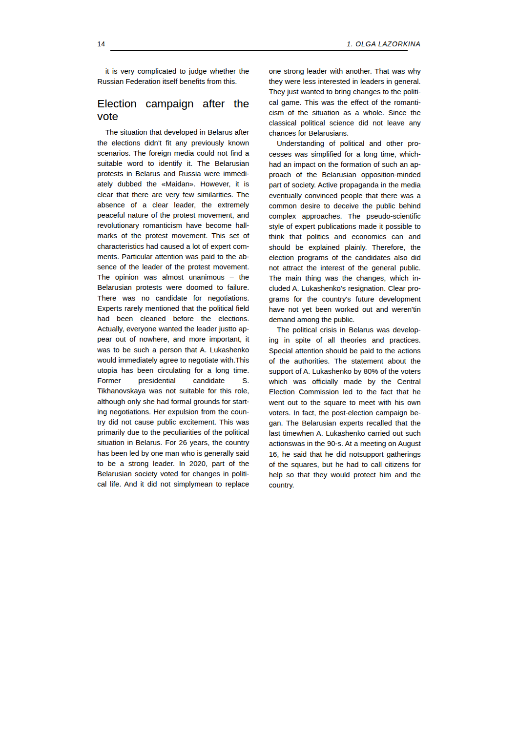14 1. OLGA LAZORKINA
it is very complicated to judge whether the Russian Federation itself benefits from this.
Election campaign after the vote
The situation that developed in Belarus after the elections didn't fit any previously known scenarios. The foreign media could not find a suitable word to identify it. The Belarusian protests in Belarus and Russia were immediately dubbed the «Maidan». However, it is clear that there are very few similarities. The absence of a clear leader, the extremely peaceful nature of the protest movement, and revolutionary romanticism have become hallmarks of the protest movement. This set of characteristics had caused a lot of expert comments. Particular attention was paid to the absence of the leader of the protest movement. The opinion was almost unanimous – the Belarusian protests were doomed to failure. There was no candidate for negotiations. Experts rarely mentioned that the political field had been cleaned before the elections. Actually, everyone wanted the leader justto appear out of nowhere, and more important, it was to be such a person that A. Lukashenko would immediately agree to negotiate with.This utopia has been circulating for a long time. Former presidential candidate S. Tikhanovskaya was not suitable for this role, although only she had formal grounds for starting negotiations. Her expulsion from the country did not cause public excitement. This was primarily due to the peculiarities of the political situation in Belarus. For 26 years, the country has been led by one man who is generally said to be a strong leader. In 2020, part of the Belarusian society voted for changes in political life. And it did not simplymean to replace one strong leader with another. That was why they were less interested in leaders in general. They just wanted to bring changes to the political game. This was the effect of the romanticism of the situation as a whole. Since the classical political science did not leave any chances for Belarusians.
Understanding of political and other processes was simplified for a long time, whichhad an impact on the formation of such an approach of the Belarusian opposition-minded part of society. Active propaganda in the media eventually convinced people that there was a common desire to deceive the public behind complex approaches. The pseudo-scientific style of expert publications made it possible to think that politics and economics can and should be explained plainly. Therefore, the election programs of the candidates also did not attract the interest of the general public. The main thing was the changes, which included A. Lukashenko's resignation. Clear programs for the country's future development have not yet been worked out and weren'tin demand among the public.
The political crisis in Belarus was developing in spite of all theories and practices. Special attention should be paid to the actions of the authorities. The statement about the support of A. Lukashenko by 80% of the voters which was officially made by the Central Election Commission led to the fact that he went out to the square to meet with his own voters. In fact, the post-election campaign began. The Belarusian experts recalled that the last timewhen A. Lukashenko carried out such actionswas in the 90-s. At a meeting on August 16, he said that he did notsupport gatherings of the squares, but he had to call citizens for help so that they would protect him and the country.